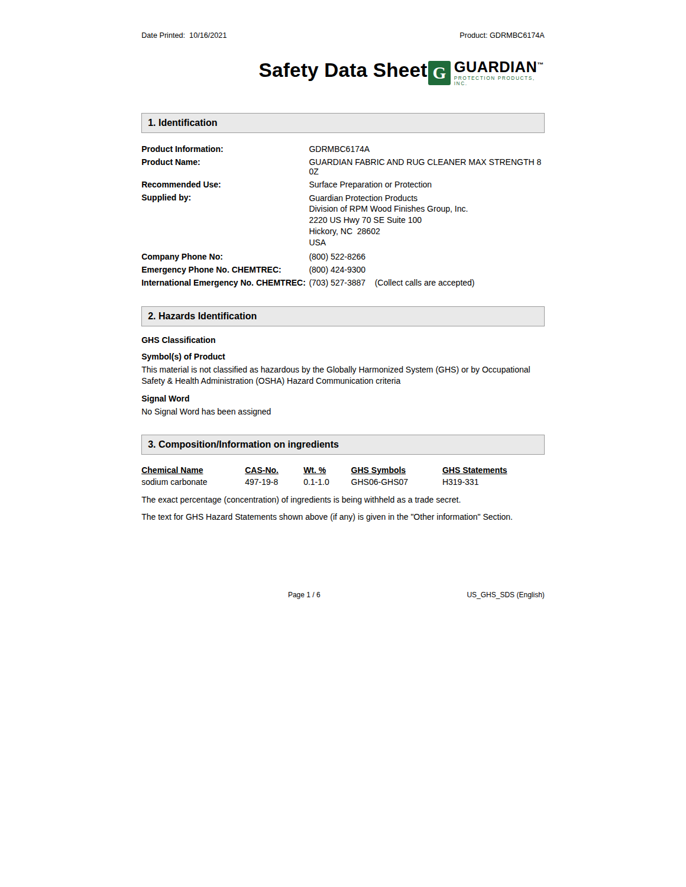Date Printed: 10/16/2021
Product: GDRMBC6174A
Safety Data Sheet
G
GUARDIAN™
PROTECTION PRODUCTS, INC.
1. Identification
| Product Information: | GDRMBC6174A |
| Product Name: | GUARDIAN FABRIC AND RUG CLEANER MAX STRENGTH 8 0Z |
| Recommended Use: | Surface Preparation or Protection |
| Supplied by: | Guardian Protection Products Division of RPM Wood Finishes Group, Inc. 2220 US Hwy 70 SE Suite 100 Hickory, NC 28602 USA |
| Company Phone No: | (800) 522-8266 |
| Emergency Phone No. CHEMTREC: | (800) 424-9300 |
| International Emergency No. CHEMTREC: | (703) 527-3887 (Collect calls are accepted) |
2. Hazards Identification
GHS Classification
Symbol(s) of Product
This material is not classified as hazardous by the Globally Harmonized System (GHS) or by Occupational Safety & Health Administration (OSHA) Hazard Communication criteria
Signal Word
No Signal Word has been assigned
3. Composition/Information on ingredients
| Chemical Name | CAS-No. | Wt. % | GHS Symbols | GHS Statements |
| --- | --- | --- | --- | --- |
| sodium carbonate | 497-19-8 | 0.1-1.0 | GHS06-GHS07 | H319-331 |
The exact percentage (concentration) of ingredients is being withheld as a trade secret.
The text for GHS Hazard Statements shown above (if any) is given in the "Other information" Section.
Page 1 / 6
US_GHS_SDS (English)